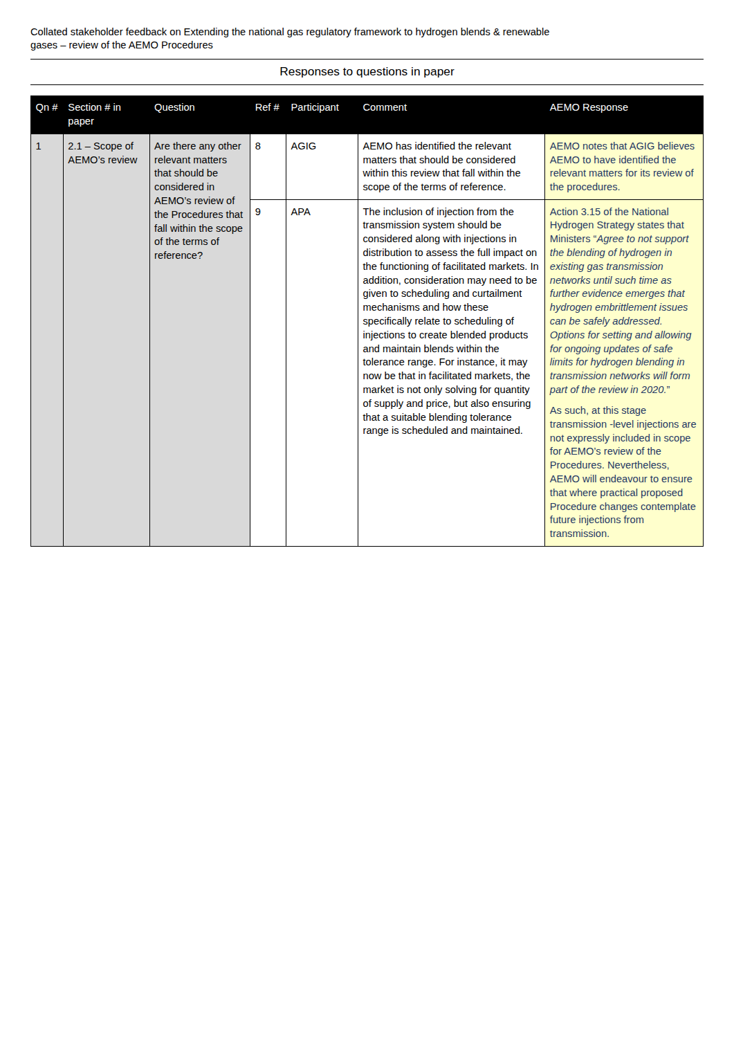Collated stakeholder feedback on Extending the national gas regulatory framework to hydrogen blends & renewable gases – review of the AEMO Procedures
Responses to questions in paper
| Qn # | Section # in paper | Question | Ref # | Participant | Comment | AEMO Response |
| --- | --- | --- | --- | --- | --- | --- |
| 1 | 2.1 – Scope of AEMO’s review | Are there any other relevant matters that should be considered in AEMO’s review of the Procedures that fall within the scope of the terms of reference? | 8 | AGIG | AEMO has identified the relevant matters that should be considered within this review that fall within the scope of the terms of reference. | AEMO notes that AGIG believes AEMO to have identified the relevant matters for its review of the procedures. |
| 9 | APA | The inclusion of injection from the transmission system should be considered along with injections in distribution to assess the full impact on the functioning of facilitated markets. In addition, consideration may need to be given to scheduling and curtailment mechanisms and how these specifically relate to scheduling of injections to create blended products and maintain blends within the tolerance range. For instance, it may now be that in facilitated markets, the market is not only solving for quantity of supply and price, but also ensuring that a suitable blending tolerance range is scheduled and maintained. | Action 3.15 of the National Hydrogen Strategy states that Ministers “ Agree to not support the blending of hydrogen in existing gas transmission networks until such time as further evidence emerges that hydrogen embrittlement issues can be safely addressed. Options for setting and allowing for ongoing updates of safe limits for hydrogen blending in transmission networks will form part of the review in 2020. ” As such, at this stage transmission -level injections are not expressly included in scope for AEMO’s review of the Procedures. Nevertheless, AEMO will endeavour to ensure that where practical proposed Procedure changes contemplate future injections from transmission. |